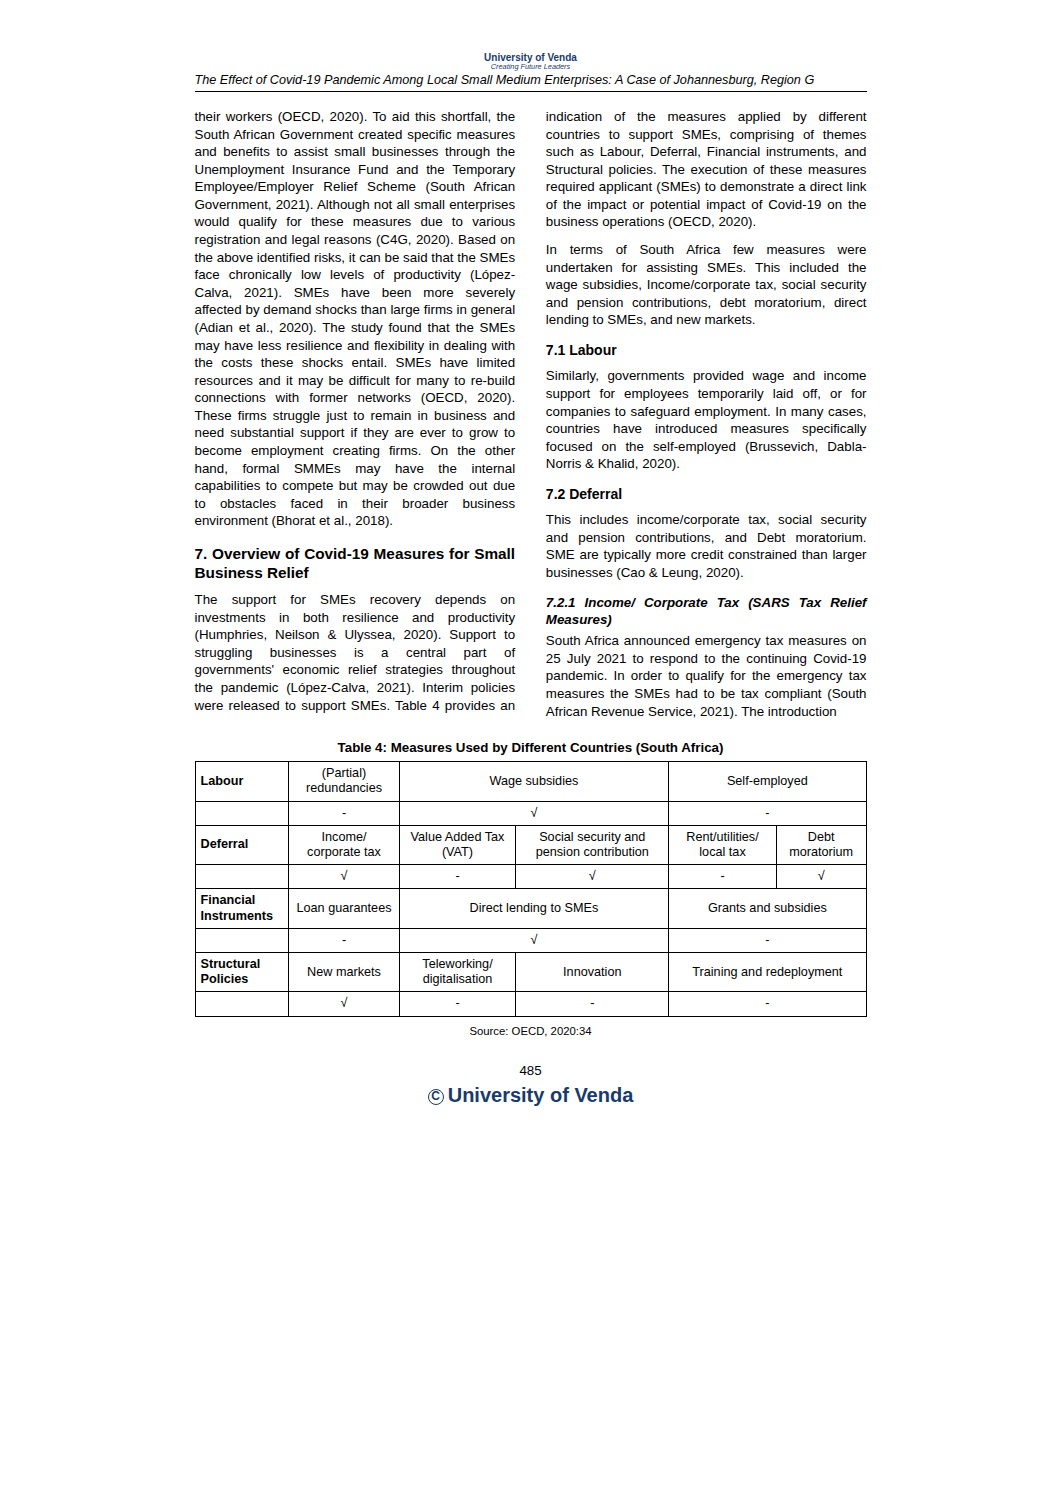University of Venda
Creating Future Leaders
The Effect of Covid-19 Pandemic Among Local Small Medium Enterprises: A Case of Johannesburg, Region G
their workers (OECD, 2020). To aid this shortfall, the South African Government created specific measures and benefits to assist small businesses through the Unemployment Insurance Fund and the Temporary Employee/Employer Relief Scheme (South African Government, 2021). Although not all small enterprises would qualify for these measures due to various registration and legal reasons (C4G, 2020). Based on the above identified risks, it can be said that the SMEs face chronically low levels of productivity (López-Calva, 2021). SMEs have been more severely affected by demand shocks than large firms in general (Adian et al., 2020). The study found that the SMEs may have less resilience and flexibility in dealing with the costs these shocks entail. SMEs have limited resources and it may be difficult for many to re-build connections with former networks (OECD, 2020). These firms struggle just to remain in business and need substantial support if they are ever to grow to become employment creating firms. On the other hand, formal SMMEs may have the internal capabilities to compete but may be crowded out due to obstacles faced in their broader business environment (Bhorat et al., 2018).
7. Overview of Covid-19 Measures for Small Business Relief
The support for SMEs recovery depends on investments in both resilience and productivity (Humphries, Neilson & Ulyssea, 2020). Support to struggling businesses is a central part of governments' economic relief strategies throughout the pandemic (López-Calva, 2021). Interim policies were released to support SMEs. Table 4 provides an indication of the measures applied by different countries to support SMEs, comprising of themes such as Labour, Deferral, Financial instruments, and Structural policies. The execution of these measures required applicant (SMEs) to demonstrate a direct link of the impact or potential impact of Covid-19 on the business operations (OECD, 2020).
In terms of South Africa few measures were undertaken for assisting SMEs. This included the wage subsidies, Income/corporate tax, social security and pension contributions, debt moratorium, direct lending to SMEs, and new markets.
7.1 Labour
Similarly, governments provided wage and income support for employees temporarily laid off, or for companies to safeguard employment. In many cases, countries have introduced measures specifically focused on the self-employed (Brussevich, Dabla-Norris & Khalid, 2020).
7.2 Deferral
This includes income/corporate tax, social security and pension contributions, and Debt moratorium. SME are typically more credit constrained than larger businesses (Cao & Leung, 2020).
7.2.1 Income/ Corporate Tax (SARS Tax Relief Measures)
South Africa announced emergency tax measures on 25 July 2021 to respond to the continuing Covid-19 pandemic. In order to qualify for the emergency tax measures the SMEs had to be tax compliant (South African Revenue Service, 2021). The introduction
Table 4: Measures Used by Different Countries (South Africa)
| Labour | (Partial) redundancies | Wage subsidies | Self-employed |
| | - | √ | - |
| Deferral | Income/ corporate tax | Value Added Tax (VAT) | Social security and pension contribution | Rent/utilities/ local tax | Debt moratorium |
| | √ | - | √ | - | √ |
| Financial Instruments | Loan guarantees | Direct lending to SMEs | Grants and subsidies |
| | - | √ | - |
| Structural Policies | New markets | Teleworking/ digitalisation | Innovation | Training and redeployment |
| | √ | - | - | - |
Source: OECD, 2020:34
485
CUniversity of Venda